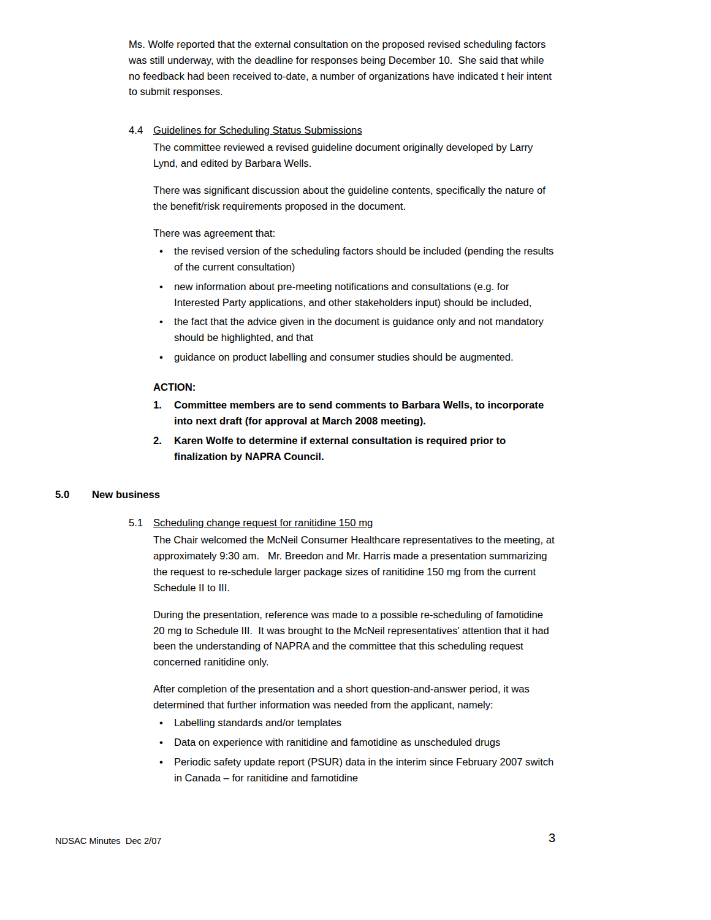Ms. Wolfe reported that the external consultation on the proposed revised scheduling factors was still underway, with the deadline for responses being December 10. She said that while no feedback had been received to-date, a number of organizations have indicated t heir intent to submit responses.
4.4 Guidelines for Scheduling Status Submissions
The committee reviewed a revised guideline document originally developed by Larry Lynd, and edited by Barbara Wells.
There was significant discussion about the guideline contents, specifically the nature of the benefit/risk requirements proposed in the document.
There was agreement that:
the revised version of the scheduling factors should be included (pending the results of the current consultation)
new information about pre-meeting notifications and consultations (e.g. for Interested Party applications, and other stakeholders input) should be included,
the fact that the advice given in the document is guidance only and not mandatory should be highlighted, and that
guidance on product labelling and consumer studies should be augmented.
ACTION:
Committee members are to send comments to Barbara Wells, to incorporate into next draft (for approval at March 2008 meeting).
Karen Wolfe to determine if external consultation is required prior to finalization by NAPRA Council.
5.0 New business
5.1 Scheduling change request for ranitidine 150 mg
The Chair welcomed the McNeil Consumer Healthcare representatives to the meeting, at approximately 9:30 am. Mr. Breedon and Mr. Harris made a presentation summarizing the request to re-schedule larger package sizes of ranitidine 150 mg from the current Schedule II to III.
During the presentation, reference was made to a possible re-scheduling of famotidine 20 mg to Schedule III. It was brought to the McNeil representatives' attention that it had been the understanding of NAPRA and the committee that this scheduling request concerned ranitidine only.
After completion of the presentation and a short question-and-answer period, it was determined that further information was needed from the applicant, namely:
Labelling standards and/or templates
Data on experience with ranitidine and famotidine as unscheduled drugs
Periodic safety update report (PSUR) data in the interim since February 2007 switch in Canada – for ranitidine and famotidine
NDSAC Minutes Dec 2/07 3